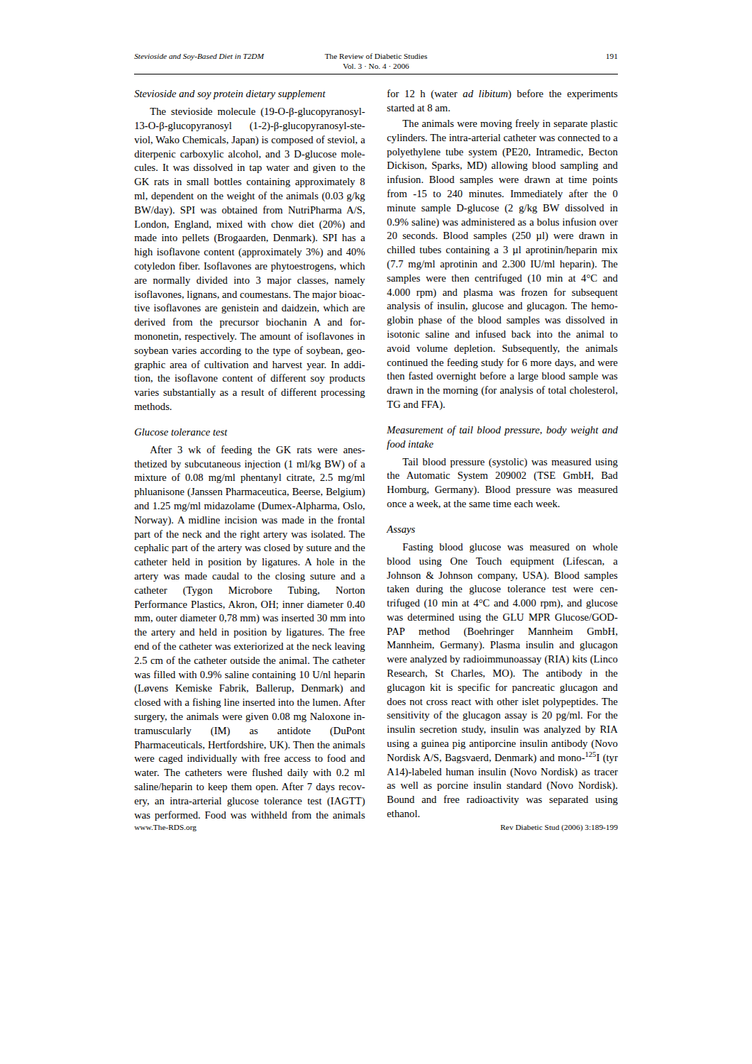Stevioside and Soy-Based Diet in T2DM
The Review of Diabetic Studies
Vol. 3 · No. 4 · 2006
191
Stevioside and soy protein dietary supplement
The stevioside molecule (19-O-β-glucopyranosyl-13-O-β-glucopyranosyl (1-2)-β-glucopyranosyl-steviol, Wako Chemicals, Japan) is composed of steviol, a diterpenic carboxylic alcohol, and 3 D-glucose molecules. It was dissolved in tap water and given to the GK rats in small bottles containing approximately 8 ml, dependent on the weight of the animals (0.03 g/kg BW/day). SPI was obtained from NutriPharma A/S, London, England, mixed with chow diet (20%) and made into pellets (Brogaarden, Denmark). SPI has a high isoflavone content (approximately 3%) and 40% cotyledon fiber. Isoflavones are phytoestrogens, which are normally divided into 3 major classes, namely isoflavones, lignans, and coumestans. The major bioactive isoflavones are genistein and daidzein, which are derived from the precursor biochanin A and formononetin, respectively. The amount of isoflavones in soybean varies according to the type of soybean, geographic area of cultivation and harvest year. In addition, the isoflavone content of different soy products varies substantially as a result of different processing methods.
Glucose tolerance test
After 3 wk of feeding the GK rats were anesthetized by subcutaneous injection (1 ml/kg BW) of a mixture of 0.08 mg/ml phentanyl citrate, 2.5 mg/ml phluanisone (Janssen Pharmaceutica, Beerse, Belgium) and 1.25 mg/ml midazolame (Dumex-Alpharma, Oslo, Norway). A midline incision was made in the frontal part of the neck and the right artery was isolated. The cephalic part of the artery was closed by suture and the catheter held in position by ligatures. A hole in the artery was made caudal to the closing suture and a catheter (Tygon Microbore Tubing, Norton Performance Plastics, Akron, OH; inner diameter 0.40 mm, outer diameter 0,78 mm) was inserted 30 mm into the artery and held in position by ligatures. The free end of the catheter was exteriorized at the neck leaving 2.5 cm of the catheter outside the animal. The catheter was filled with 0.9% saline containing 10 U/nl heparin (Løvens Kemiske Fabrik, Ballerup, Denmark) and closed with a fishing line inserted into the lumen. After surgery, the animals were given 0.08 mg Naloxone intramuscularly (IM) as antidote (DuPont Pharmaceuticals, Hertfordshire, UK). Then the animals were caged individually with free access to food and water. The catheters were flushed daily with 0.2 ml saline/heparin to keep them open. After 7 days recovery, an intra-arterial glucose tolerance test (IAGTT) was performed. Food was withheld from the animals for 12 h (water ad libitum) before the experiments started at 8 am.
The animals were moving freely in separate plastic cylinders. The intra-arterial catheter was connected to a polyethylene tube system (PE20, Intramedic, Becton Dickison, Sparks, MD) allowing blood sampling and infusion. Blood samples were drawn at time points from -15 to 240 minutes. Immediately after the 0 minute sample D-glucose (2 g/kg BW dissolved in 0.9% saline) was administered as a bolus infusion over 20 seconds. Blood samples (250 µl) were drawn in chilled tubes containing a 3 µl aprotinin/heparin mix (7.7 mg/ml aprotinin and 2.300 IU/ml heparin). The samples were then centrifuged (10 min at 4°C and 4.000 rpm) and plasma was frozen for subsequent analysis of insulin, glucose and glucagon. The hemoglobin phase of the blood samples was dissolved in isotonic saline and infused back into the animal to avoid volume depletion. Subsequently, the animals continued the feeding study for 6 more days, and were then fasted overnight before a large blood sample was drawn in the morning (for analysis of total cholesterol, TG and FFA).
Measurement of tail blood pressure, body weight and food intake
Tail blood pressure (systolic) was measured using the Automatic System 209002 (TSE GmbH, Bad Homburg, Germany). Blood pressure was measured once a week, at the same time each week.
Assays
Fasting blood glucose was measured on whole blood using One Touch equipment (Lifescan, a Johnson & Johnson company, USA). Blood samples taken during the glucose tolerance test were centrifuged (10 min at 4°C and 4.000 rpm), and glucose was determined using the GLU MPR Glucose/GOD-PAP method (Boehringer Mannheim GmbH, Mannheim, Germany). Plasma insulin and glucagon were analyzed by radioimmunoassay (RIA) kits (Linco Research, St Charles, MO). The antibody in the glucagon kit is specific for pancreatic glucagon and does not cross react with other islet polypeptides. The sensitivity of the glucagon assay is 20 pg/ml. For the insulin secretion study, insulin was analyzed by RIA using a guinea pig antiporcine insulin antibody (Novo Nordisk A/S, Bagsvaerd, Denmark) and mono-125I (tyr A14)-labeled human insulin (Novo Nordisk) as tracer as well as porcine insulin standard (Novo Nordisk). Bound and free radioactivity was separated using ethanol.
www.The-RDS.org
Rev Diabetic Stud (2006) 3:189-199